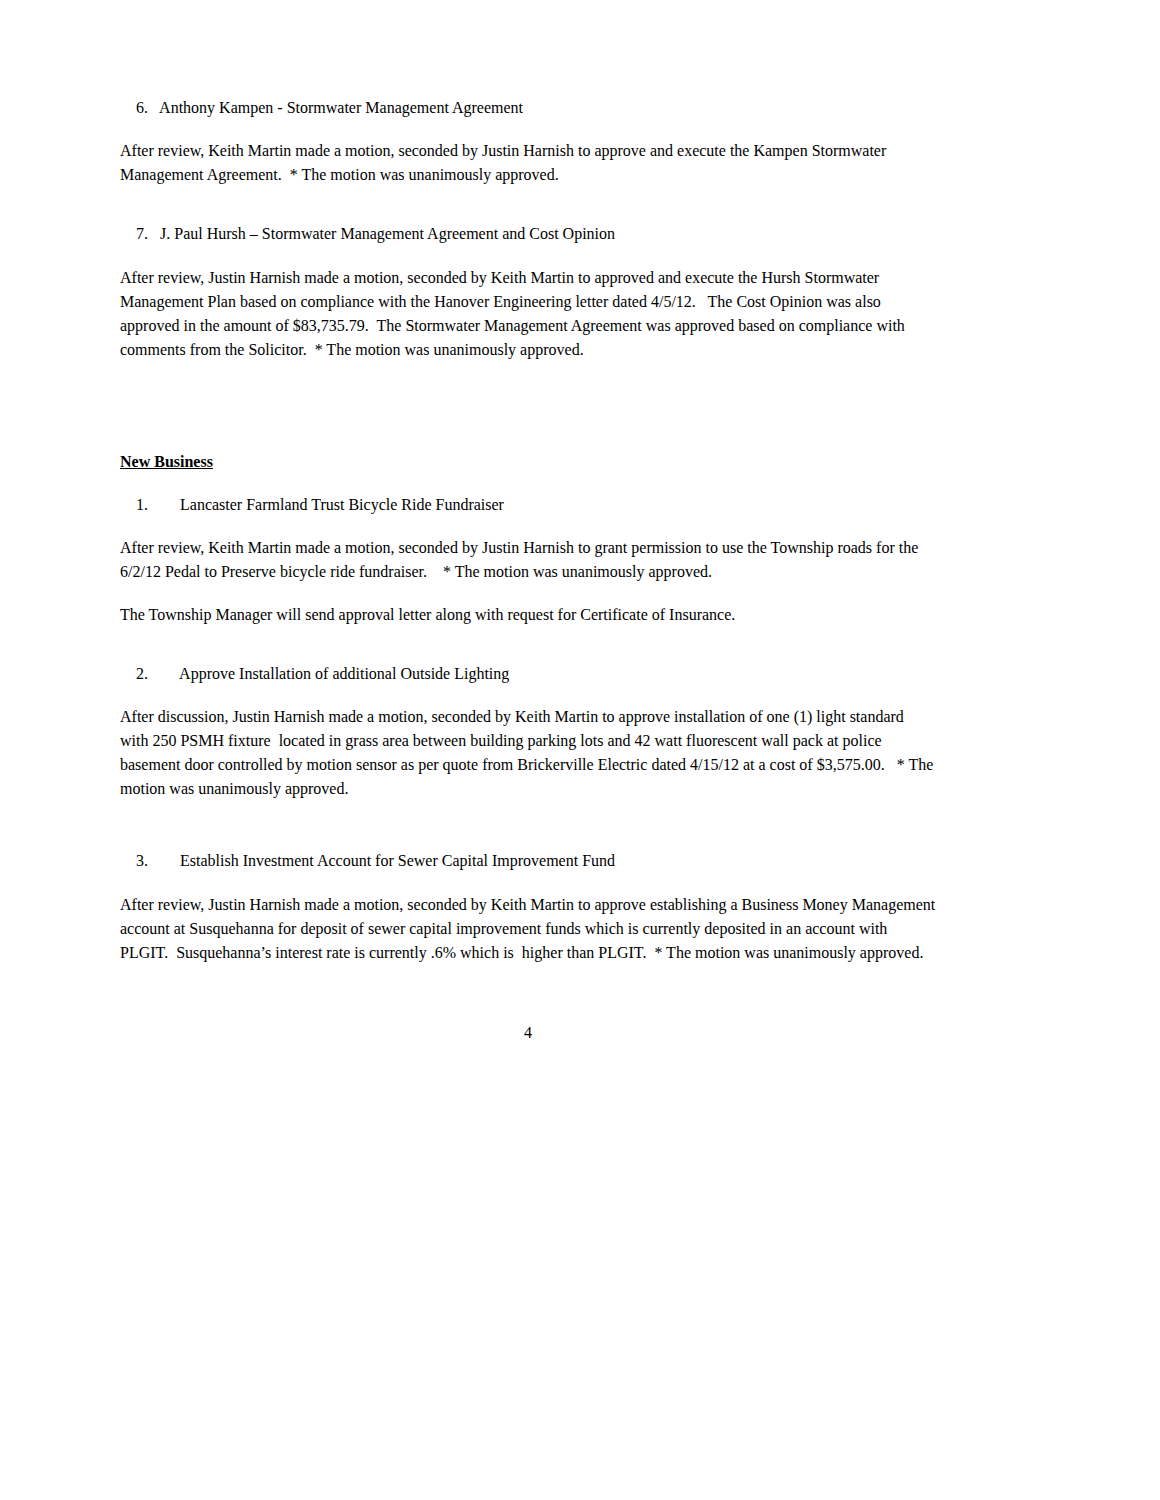6. Anthony Kampen - Stormwater Management Agreement
After review, Keith Martin made a motion, seconded by Justin Harnish to approve and execute the Kampen Stormwater Management Agreement. * The motion was unanimously approved.
7. J. Paul Hursh – Stormwater Management Agreement and Cost Opinion
After review, Justin Harnish made a motion, seconded by Keith Martin to approved and execute the Hursh Stormwater Management Plan based on compliance with the Hanover Engineering letter dated 4/5/12. The Cost Opinion was also approved in the amount of $83,735.79. The Stormwater Management Agreement was approved based on compliance with comments from the Solicitor. * The motion was unanimously approved.
New Business
1. Lancaster Farmland Trust Bicycle Ride Fundraiser
After review, Keith Martin made a motion, seconded by Justin Harnish to grant permission to use the Township roads for the 6/2/12 Pedal to Preserve bicycle ride fundraiser. * The motion was unanimously approved.
The Township Manager will send approval letter along with request for Certificate of Insurance.
2. Approve Installation of additional Outside Lighting
After discussion, Justin Harnish made a motion, seconded by Keith Martin to approve installation of one (1) light standard with 250 PSMH fixture located in grass area between building parking lots and 42 watt fluorescent wall pack at police basement door controlled by motion sensor as per quote from Brickerville Electric dated 4/15/12 at a cost of $3,575.00. * The motion was unanimously approved.
3. Establish Investment Account for Sewer Capital Improvement Fund
After review, Justin Harnish made a motion, seconded by Keith Martin to approve establishing a Business Money Management account at Susquehanna for deposit of sewer capital improvement funds which is currently deposited in an account with PLGIT. Susquehanna’s interest rate is currently .6% which is higher than PLGIT. * The motion was unanimously approved.
4